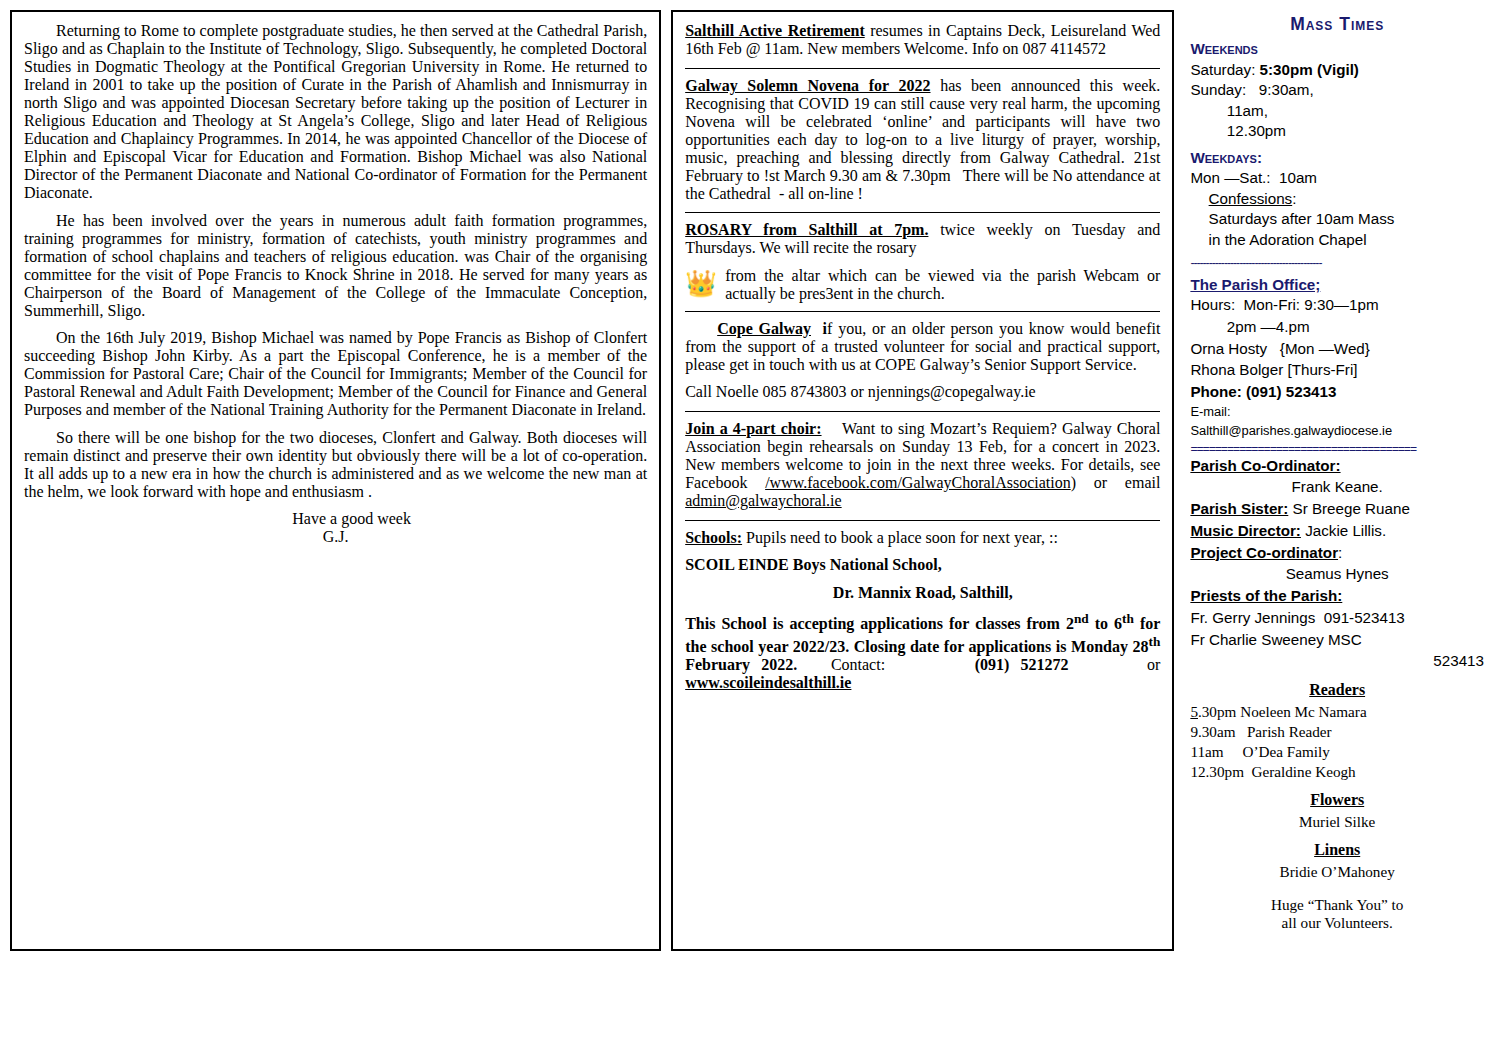Returning to Rome to complete postgraduate studies, he then served at the Cathedral Parish, Sligo and as Chaplain to the Institute of Technology, Sligo. Subsequently, he completed Doctoral Studies in Dogmatic Theology at the Pontifical Gregorian University in Rome. He returned to Ireland in 2001 to take up the position of Curate in the Parish of Ahamlish and Innismurray in north Sligo and was appointed Diocesan Secretary before taking up the position of Lecturer in Religious Education and Theology at St Angela’s College, Sligo and later Head of Religious Education and Chaplaincy Programmes. In 2014, he was appointed Chancellor of the Diocese of Elphin and Episcopal Vicar for Education and Formation. Bishop Michael was also National Director of the Permanent Diaconate and National Co-ordinator of Formation for the Permanent Diaconate.
He has been involved over the years in numerous adult faith formation programmes, training programmes for ministry, formation of catechists, youth ministry programmes and formation of school chaplains and teachers of religious education. was Chair of the organising committee for the visit of Pope Francis to Knock Shrine in 2018. He served for many years as Chairperson of the Board of Management of the College of the Immaculate Conception, Summerhill, Sligo.
On the 16th July 2019, Bishop Michael was named by Pope Francis as Bishop of Clonfert succeeding Bishop John Kirby. As a part the Episcopal Conference, he is a member of the Commission for Pastoral Care; Chair of the Council for Immigrants; Member of the Council for Pastoral Renewal and Adult Faith Development; Member of the Council for Finance and General Purposes and member of the National Training Authority for the Permanent Diaconate in Ireland.
So there will be one bishop for the two dioceses, Clonfert and Galway. Both dioceses will remain distinct and preserve their own identity but obviously there will be a lot of co-operation. It all adds up to a new era in how the church is administered and as we welcome the new man at the helm, we look forward with hope and enthusiasm .
Have a good week
G.J.
Salthill Active Retirement resumes in Captains Deck, Leisureland Wed 16th Feb @ 11am. New members Welcome. Info on 087 4114572
Galway Solemn Novena for 2022 has been announced this week. Recognising that COVID 19 can still cause very real harm, the upcoming Novena will be celebrated ‘online’ and participants will have two opportunities each day to log-on to a live liturgy of prayer, worship, music, preaching and blessing directly from Galway Cathedral. 21st February to !st March 9.30 am & 7.30pm There will be No attendance at the Cathedral - all on-line !
ROSARY from Salthill at 7pm. twice weekly on Tuesday and Thursdays. We will recite the rosary
👑
from the altar which can be viewed via the parish Webcam or actually be pres3ent in the church.
Cope Galway if you, or an older person you know would benefit from the support of a trusted volunteer for social and practical support, please get in touch with us at COPE Galway’s Senior Support Service.
Call Noelle 085 8743803 or njennings@copegalway.ie
Join a 4-part choir: Want to sing Mozart’s Requiem? Galway Choral Association begin rehearsals on Sunday 13 Feb, for a concert in 2023. New members welcome to join in the next three weeks. For details, see Facebook /www.facebook.com/GalwayChoralAssociation) or email admin@galwaychoral.ie
Schools: Pupils need to book a place soon for next year, ::
SCOIL EINDE Boys National School,
Dr. Mannix Road, Salthill,
This School is accepting applications for classes from 2nd to 6th for the school year 2022/23. Closing date for applications is Monday 28th February 2022. Contact: (091) 521272 or www.scoileindesalthill.ie
Mass Times
Weekends
Saturday: 5:30pm (Vigil)
Sunday: 9:30am,
11am,
12.30pm
Weekdays:
Mon —Sat.: 10am
Confessions:
Saturdays after 10am Mass
in the Adoration Chapel
-------------------------------------------
The Parish Office;
Hours: Mon-Fri: 9:30—1pm
2pm —4.pm
Orna Hosty {Mon —Wed}
Rhona Bolger [Thurs-Fri]
Phone: (091) 523413
E-mail:
Salthill@parishes.galwaydiocese.ie
=====================================
Parish Co-Ordinator:
Frank Keane.
Parish Sister: Sr Breege Ruane
Music Director: Jackie Lillis.
Project Co-ordinator:
Seamus Hynes
Priests of the Parish:
Fr. Gerry Jennings 091-523413
Fr Charlie Sweeney MSC
523413
Readers
5.30pm Noeleen Mc Namara
9.30am Parish Reader
11am O’Dea Family
12.30pm Geraldine Keogh
Flowers
Muriel Silke
Linens
Bridie O’Mahoney
Huge “Thank You” to
all our Volunteers.